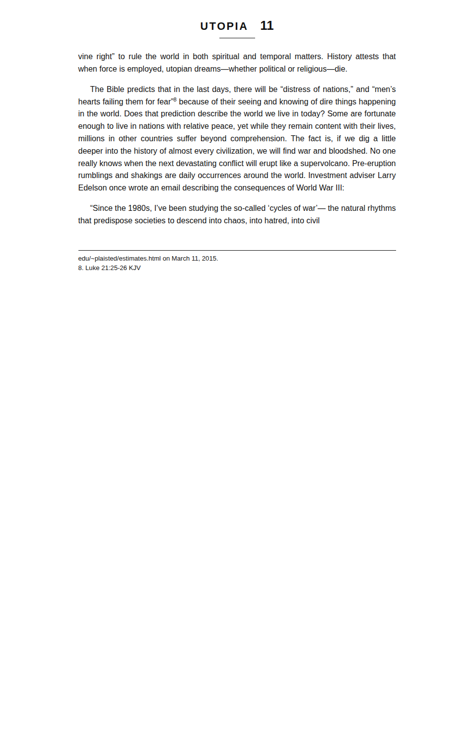Utopia
11
vine right” to rule the world in both spiritual and temporal matters. History attests that when force is employed, utopian dreams—whether political or religious—die.
The Bible predicts that in the last days, there will be “distress of nations,” and “men’s hearts failing them for fear”8 because of their seeing and knowing of dire things happening in the world. Does that prediction describe the world we live in today? Some are fortunate enough to live in nations with relative peace, yet while they remain content with their lives, millions in other countries suffer beyond comprehension. The fact is, if we dig a little deeper into the history of almost every civilization, we will find war and bloodshed. No one really knows when the next devastating conflict will erupt like a supervolcano. Pre-eruption rumblings and shakings are daily occurrences around the world. Investment adviser Larry Edelson once wrote an email describing the consequences of World War III:
“Since the 1980s, I’ve been studying the so-called ‘cycles of war’— the natural rhythms that predispose societies to descend into chaos, into hatred, into civil
edu/~plaisted/estimates.html on March 11, 2015.
8. Luke 21:25-26 KJV